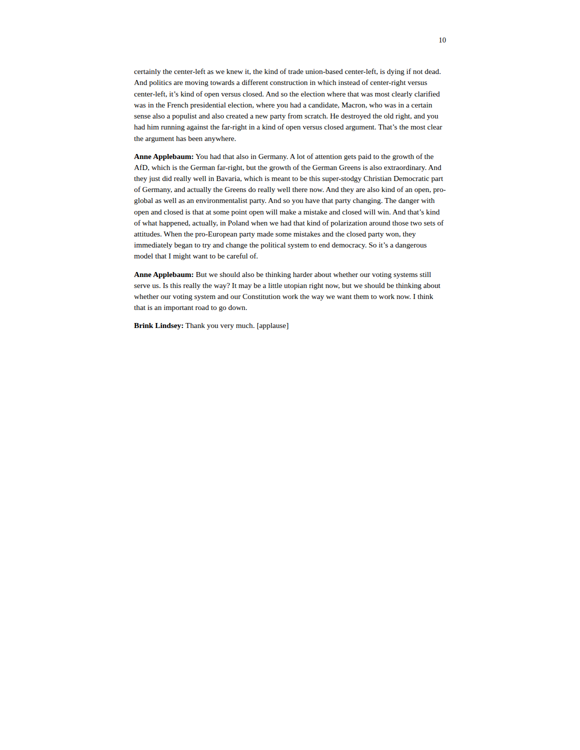10
certainly the center-left as we knew it, the kind of trade union-based center-left, is dying if not dead. And politics are moving towards a different construction in which instead of center-right versus center-left, it’s kind of open versus closed. And so the election where that was most clearly clarified was in the French presidential election, where you had a candidate, Macron, who was in a certain sense also a populist and also created a new party from scratch. He destroyed the old right, and you had him running against the far-right in a kind of open versus closed argument. That’s the most clear the argument has been anywhere.
Anne Applebaum: You had that also in Germany. A lot of attention gets paid to the growth of the AfD, which is the German far-right, but the growth of the German Greens is also extraordinary. And they just did really well in Bavaria, which is meant to be this super-stodgy Christian Democratic part of Germany, and actually the Greens do really well there now. And they are also kind of an open, pro-global as well as an environmentalist party. And so you have that party changing. The danger with open and closed is that at some point open will make a mistake and closed will win. And that’s kind of what happened, actually, in Poland when we had that kind of polarization around those two sets of attitudes. When the pro-European party made some mistakes and the closed party won, they immediately began to try and change the political system to end democracy. So it’s a dangerous model that I might want to be careful of.
Anne Applebaum: But we should also be thinking harder about whether our voting systems still serve us. Is this really the way? It may be a little utopian right now, but we should be thinking about whether our voting system and our Constitution work the way we want them to work now. I think that is an important road to go down.
Brink Lindsey: Thank you very much. [applause]